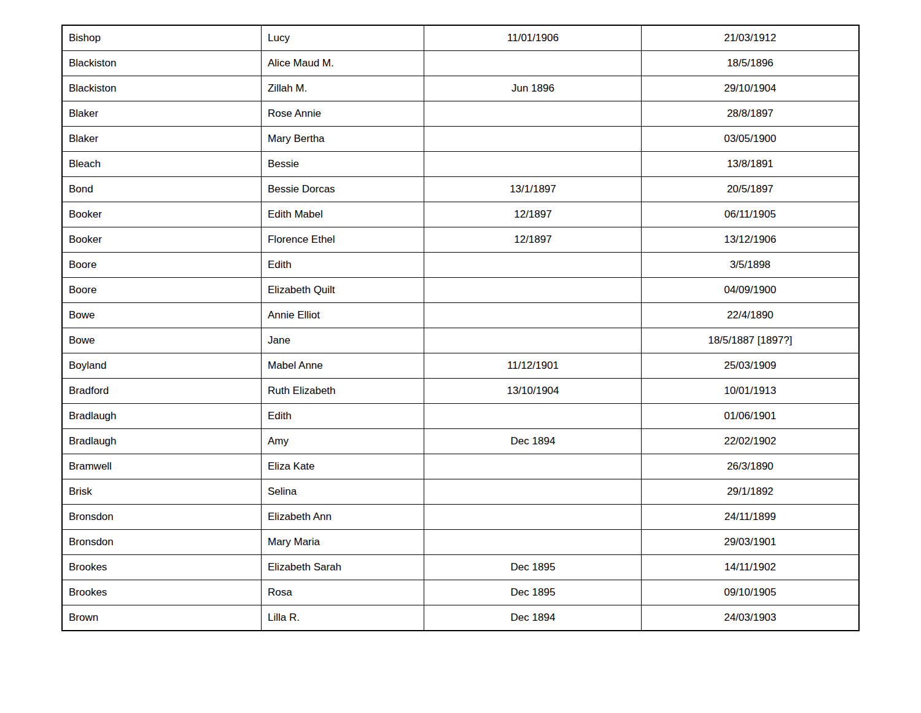| Bishop | Lucy | 11/01/1906 | 21/03/1912 |
| Blackiston | Alice Maud M. | | 18/5/1896 |
| Blackiston | Zillah M. | Jun 1896 | 29/10/1904 |
| Blaker | Rose Annie | | 28/8/1897 |
| Blaker | Mary Bertha | | 03/05/1900 |
| Bleach | Bessie | | 13/8/1891 |
| Bond | Bessie Dorcas | 13/1/1897 | 20/5/1897 |
| Booker | Edith Mabel | 12/1897 | 06/11/1905 |
| Booker | Florence Ethel | 12/1897 | 13/12/1906 |
| Boore | Edith | | 3/5/1898 |
| Boore | Elizabeth Quilt | | 04/09/1900 |
| Bowe | Annie Elliot | | 22/4/1890 |
| Bowe | Jane | | 18/5/1887 [1897?] |
| Boyland | Mabel Anne | 11/12/1901 | 25/03/1909 |
| Bradford | Ruth Elizabeth | 13/10/1904 | 10/01/1913 |
| Bradlaugh | Edith | | 01/06/1901 |
| Bradlaugh | Amy | Dec 1894 | 22/02/1902 |
| Bramwell | Eliza Kate | | 26/3/1890 |
| Brisk | Selina | | 29/1/1892 |
| Bronsdon | Elizabeth Ann | | 24/11/1899 |
| Bronsdon | Mary Maria | | 29/03/1901 |
| Brookes | Elizabeth Sarah | Dec 1895 | 14/11/1902 |
| Brookes | Rosa | Dec 1895 | 09/10/1905 |
| Brown | Lilla R. | Dec 1894 | 24/03/1903 |